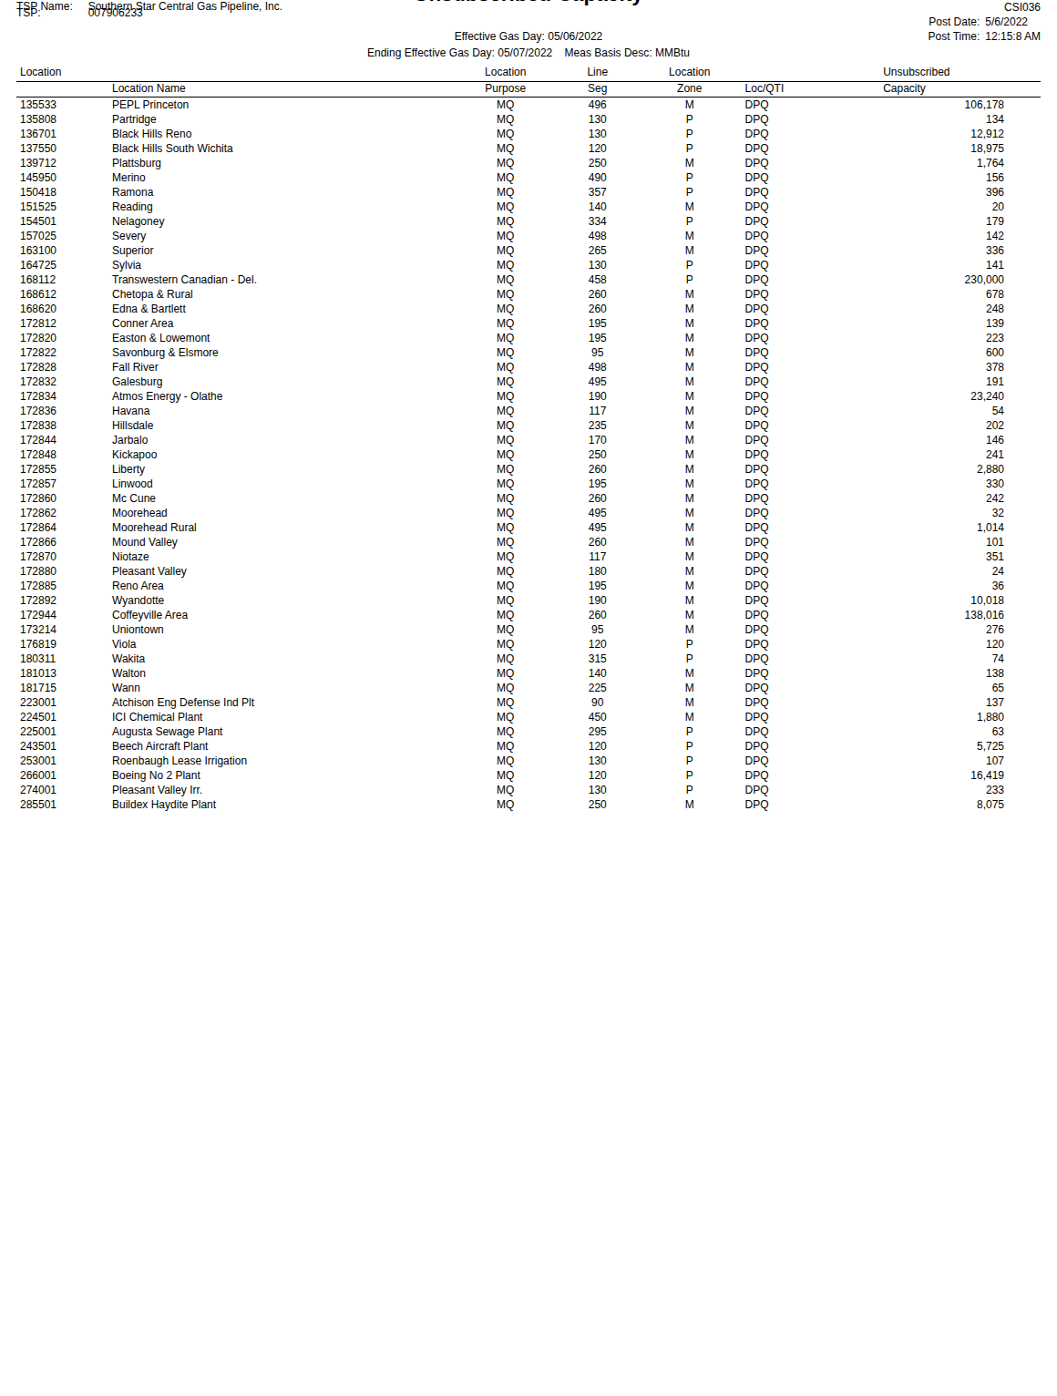TSP Name: Southern Star Central Gas Pipeline, Inc.
CSI036
| Post Date: | 5/6/2022 |
| Post Time: | 12:15:8 AM |
Unsubscribed Capacity
TSP: 007906233
Effective Gas Day: 05/06/2022
Ending Effective Gas Day: 05/07/2022 Meas Basis Desc: MMBtu
Page 12 of 15
| Location | | Location | Line | Location | | Unsubscribed |
| --- | --- | --- | --- | --- | --- | --- |
| | Location Name | Purpose | Seg | Zone | Loc/QTI | Capacity |
| 135533 | PEPL Princeton | MQ | 496 | M | DPQ | 106,178 |
| 135808 | Partridge | MQ | 130 | P | DPQ | 134 |
| 136701 | Black Hills Reno | MQ | 130 | P | DPQ | 12,912 |
| 137550 | Black Hills South Wichita | MQ | 120 | P | DPQ | 18,975 |
| 139712 | Plattsburg | MQ | 250 | M | DPQ | 1,764 |
| 145950 | Merino | MQ | 490 | P | DPQ | 156 |
| 150418 | Ramona | MQ | 357 | P | DPQ | 396 |
| 151525 | Reading | MQ | 140 | M | DPQ | 20 |
| 154501 | Nelagoney | MQ | 334 | P | DPQ | 179 |
| 157025 | Severy | MQ | 498 | M | DPQ | 142 |
| 163100 | Superior | MQ | 265 | M | DPQ | 336 |
| 164725 | Sylvia | MQ | 130 | P | DPQ | 141 |
| 168112 | Transwestern Canadian - Del. | MQ | 458 | P | DPQ | 230,000 |
| 168612 | Chetopa & Rural | MQ | 260 | M | DPQ | 678 |
| 168620 | Edna & Bartlett | MQ | 260 | M | DPQ | 248 |
| 172812 | Conner Area | MQ | 195 | M | DPQ | 139 |
| 172820 | Easton & Lowemont | MQ | 195 | M | DPQ | 223 |
| 172822 | Savonburg & Elsmore | MQ | 95 | M | DPQ | 600 |
| 172828 | Fall River | MQ | 498 | M | DPQ | 378 |
| 172832 | Galesburg | MQ | 495 | M | DPQ | 191 |
| 172834 | Atmos Energy - Olathe | MQ | 190 | M | DPQ | 23,240 |
| 172836 | Havana | MQ | 117 | M | DPQ | 54 |
| 172838 | Hillsdale | MQ | 235 | M | DPQ | 202 |
| 172844 | Jarbalo | MQ | 170 | M | DPQ | 146 |
| 172848 | Kickapoo | MQ | 250 | M | DPQ | 241 |
| 172855 | Liberty | MQ | 260 | M | DPQ | 2,880 |
| 172857 | Linwood | MQ | 195 | M | DPQ | 330 |
| 172860 | Mc Cune | MQ | 260 | M | DPQ | 242 |
| 172862 | Moorehead | MQ | 495 | M | DPQ | 32 |
| 172864 | Moorehead Rural | MQ | 495 | M | DPQ | 1,014 |
| 172866 | Mound Valley | MQ | 260 | M | DPQ | 101 |
| 172870 | Niotaze | MQ | 117 | M | DPQ | 351 |
| 172880 | Pleasant Valley | MQ | 180 | M | DPQ | 24 |
| 172885 | Reno Area | MQ | 195 | M | DPQ | 36 |
| 172892 | Wyandotte | MQ | 190 | M | DPQ | 10,018 |
| 172944 | Coffeyville Area | MQ | 260 | M | DPQ | 138,016 |
| 173214 | Uniontown | MQ | 95 | M | DPQ | 276 |
| 176819 | Viola | MQ | 120 | P | DPQ | 120 |
| 180311 | Wakita | MQ | 315 | P | DPQ | 74 |
| 181013 | Walton | MQ | 140 | M | DPQ | 138 |
| 181715 | Wann | MQ | 225 | M | DPQ | 65 |
| 223001 | Atchison Eng Defense Ind Plt | MQ | 90 | M | DPQ | 137 |
| 224501 | ICI Chemical Plant | MQ | 450 | M | DPQ | 1,880 |
| 225001 | Augusta Sewage Plant | MQ | 295 | P | DPQ | 63 |
| 243501 | Beech Aircraft Plant | MQ | 120 | P | DPQ | 5,725 |
| 253001 | Roenbaugh Lease Irrigation | MQ | 130 | P | DPQ | 107 |
| 266001 | Boeing No 2 Plant | MQ | 120 | P | DPQ | 16,419 |
| 274001 | Pleasant Valley Irr. | MQ | 130 | P | DPQ | 233 |
| 285501 | Buildex Haydite Plant | MQ | 250 | M | DPQ | 8,075 |